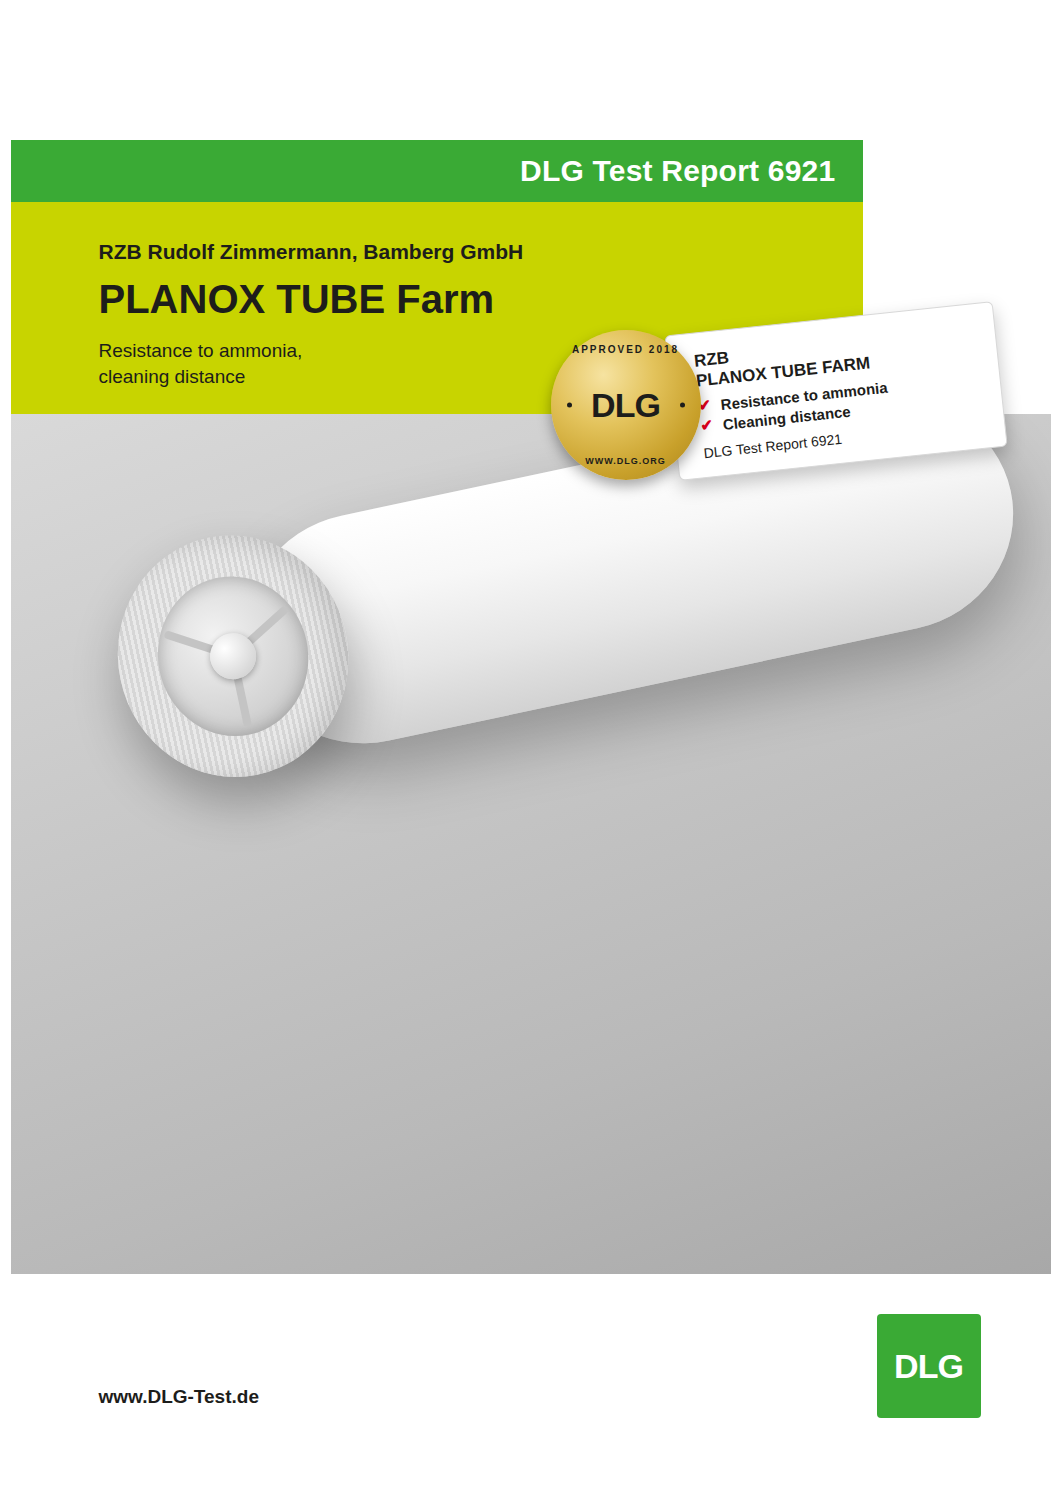DLG Test Report 6921
RZB Rudolf Zimmermann, Bamberg GmbH
PLANOX TUBE Farm
Resistance to ammonia,
cleaning distance
APPROVED 2018
DLG
WWW.DLG.ORG
RZB PLANOX TUBE FARM
Resistance to ammonia
Cleaning distance
DLG Test Report 6921
www.DLG-Test.de
DLG